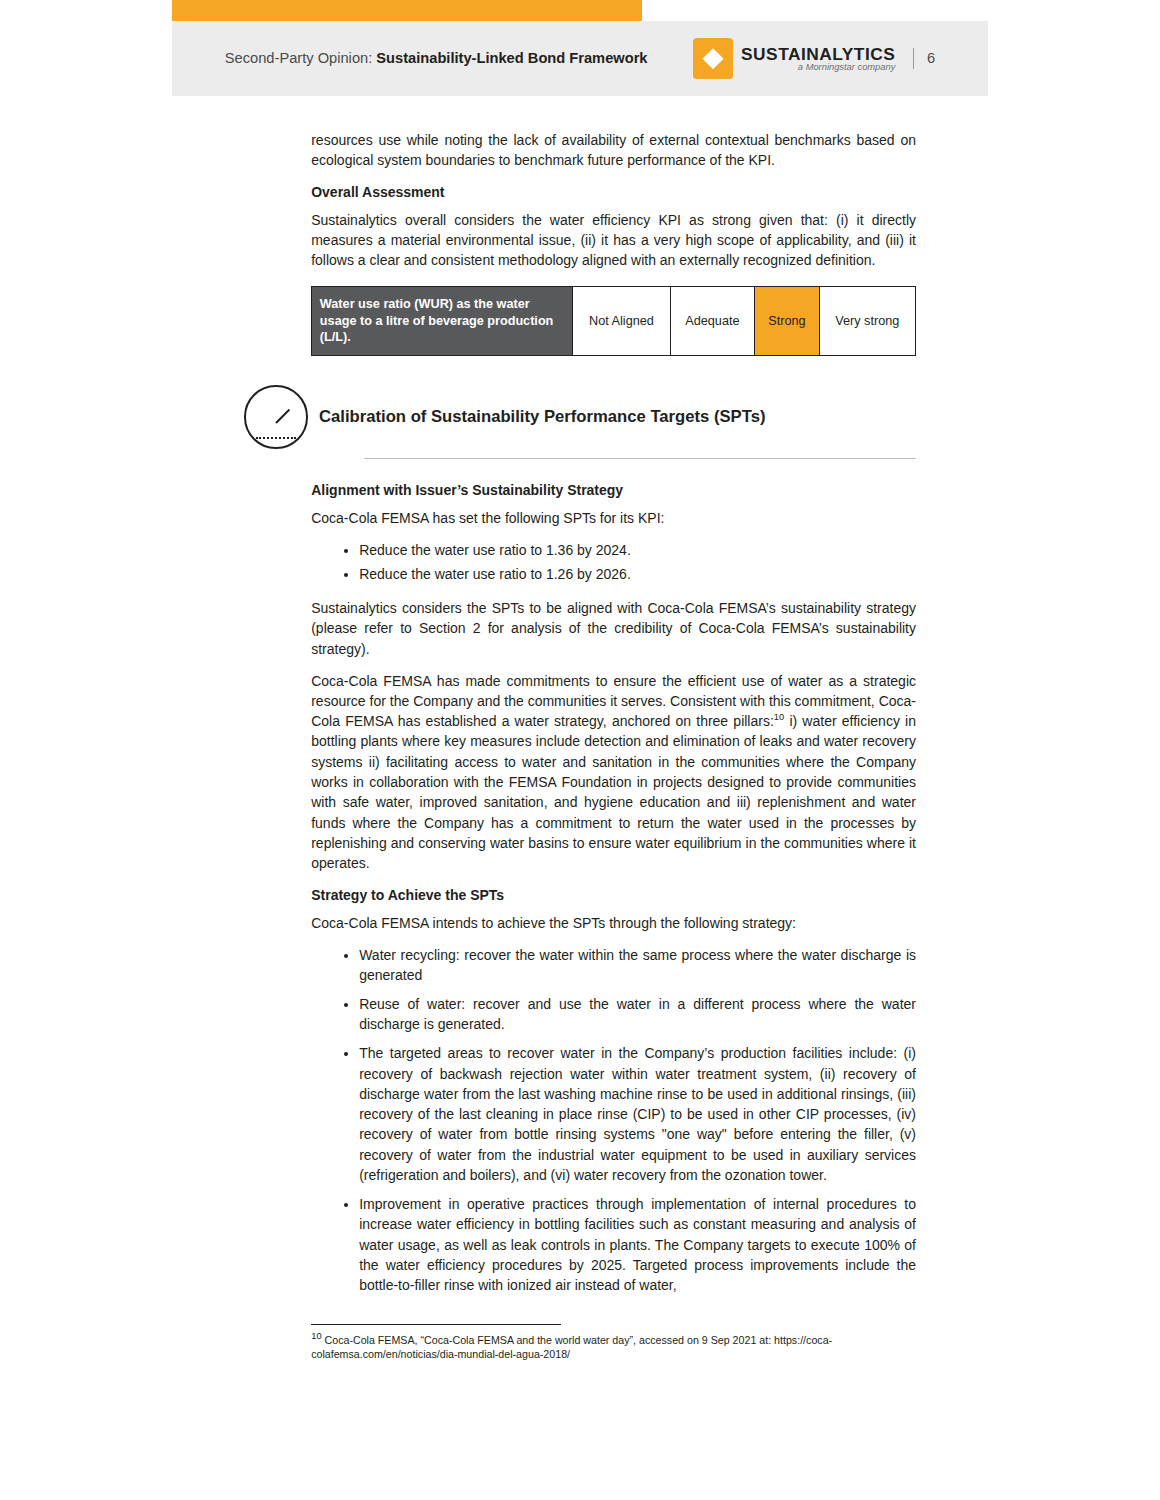Second-Party Opinion: Sustainability-Linked Bond Framework
SUSTAINALYTICS
a Morningstar company
6
resources use while noting the lack of availability of external contextual benchmarks based on ecological system boundaries to benchmark future performance of the KPI.
Overall Assessment
Sustainalytics overall considers the water efficiency KPI as strong given that: (i) it directly measures a material environmental issue, (ii) it has a very high scope of applicability, and (iii) it follows a clear and consistent methodology aligned with an externally recognized definition.
| Water use ratio (WUR) as the water usage to a litre of beverage production (L/L). | Not Aligned | Adequate | Strong | Very strong |
Calibration of Sustainability Performance Targets (SPTs)
Alignment with Issuer’s Sustainability Strategy
Coca-Cola FEMSA has set the following SPTs for its KPI:
Reduce the water use ratio to 1.36 by 2024.
Reduce the water use ratio to 1.26 by 2026.
Sustainalytics considers the SPTs to be aligned with Coca-Cola FEMSA’s sustainability strategy (please refer to Section 2 for analysis of the credibility of Coca-Cola FEMSA’s sustainability strategy).
Coca-Cola FEMSA has made commitments to ensure the efficient use of water as a strategic resource for the Company and the communities it serves. Consistent with this commitment, Coca-Cola FEMSA has established a water strategy, anchored on three pillars:10 i) water efficiency in bottling plants where key measures include detection and elimination of leaks and water recovery systems ii) facilitating access to water and sanitation in the communities where the Company works in collaboration with the FEMSA Foundation in projects designed to provide communities with safe water, improved sanitation, and hygiene education and iii) replenishment and water funds where the Company has a commitment to return the water used in the processes by replenishing and conserving water basins to ensure water equilibrium in the communities where it operates.
Strategy to Achieve the SPTs
Coca-Cola FEMSA intends to achieve the SPTs through the following strategy:
Water recycling: recover the water within the same process where the water discharge is generated
Reuse of water: recover and use the water in a different process where the water discharge is generated.
The targeted areas to recover water in the Company’s production facilities include: (i) recovery of backwash rejection water within water treatment system, (ii) recovery of discharge water from the last washing machine rinse to be used in additional rinsings, (iii) recovery of the last cleaning in place rinse (CIP) to be used in other CIP processes, (iv) recovery of water from bottle rinsing systems "one way" before entering the filler, (v) recovery of water from the industrial water equipment to be used in auxiliary services (refrigeration and boilers), and (vi) water recovery from the ozonation tower.
Improvement in operative practices through implementation of internal procedures to increase water efficiency in bottling facilities such as constant measuring and analysis of water usage, as well as leak controls in plants. The Company targets to execute 100% of the water efficiency procedures by 2025. Targeted process improvements include the bottle-to-filler rinse with ionized air instead of water,
10 Coca-Cola FEMSA, “Coca-Cola FEMSA and the world water day”, accessed on 9 Sep 2021 at: https://coca-colafemsa.com/en/noticias/dia-mundial-del-agua-2018/